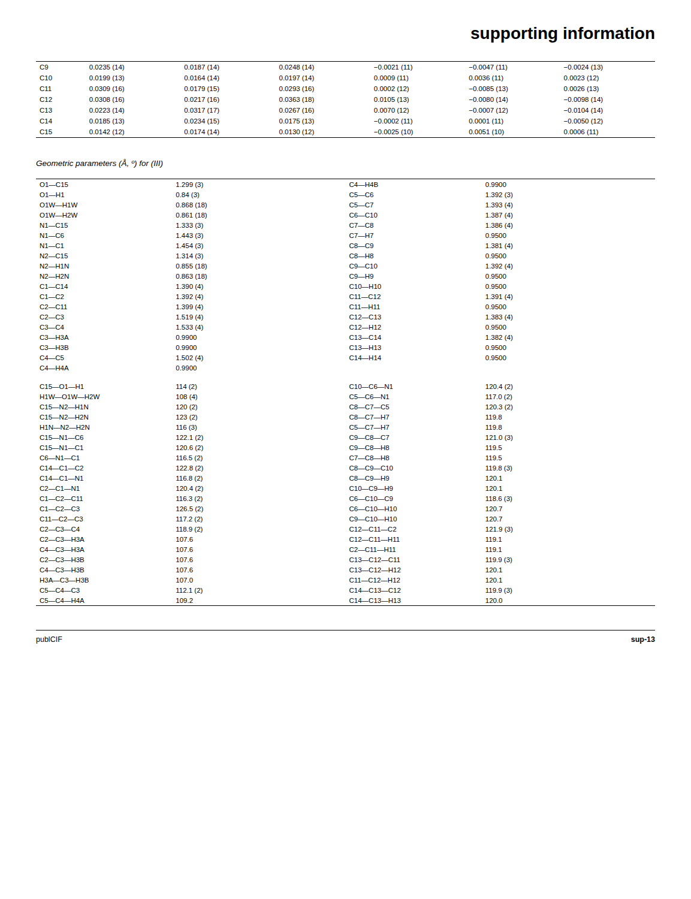supporting information
| C9 | 0.0235 (14) | 0.0187 (14) | 0.0248 (14) | −0.0021 (11) | −0.0047 (11) | −0.0024 (13) |
| C10 | 0.0199 (13) | 0.0164 (14) | 0.0197 (14) | 0.0009 (11) | 0.0036 (11) | 0.0023 (12) |
| C11 | 0.0309 (16) | 0.0179 (15) | 0.0293 (16) | 0.0002 (12) | −0.0085 (13) | 0.0026 (13) |
| C12 | 0.0308 (16) | 0.0217 (16) | 0.0363 (18) | 0.0105 (13) | −0.0080 (14) | −0.0098 (14) |
| C13 | 0.0223 (14) | 0.0317 (17) | 0.0267 (16) | 0.0070 (12) | −0.0007 (12) | −0.0104 (14) |
| C14 | 0.0185 (13) | 0.0234 (15) | 0.0175 (13) | −0.0002 (11) | 0.0001 (11) | −0.0050 (12) |
| C15 | 0.0142 (12) | 0.0174 (14) | 0.0130 (12) | −0.0025 (10) | 0.0051 (10) | 0.0006 (11) |
Geometric parameters (Å, º) for (III)
| O1—C15 | 1.299 (3) | C4—H4B | 0.9900 |
| O1—H1 | 0.84 (3) | C5—C6 | 1.392 (3) |
| O1W—H1W | 0.868 (18) | C5—C7 | 1.393 (4) |
| O1W—H2W | 0.861 (18) | C6—C10 | 1.387 (4) |
| N1—C15 | 1.333 (3) | C7—C8 | 1.386 (4) |
| N1—C6 | 1.443 (3) | C7—H7 | 0.9500 |
| N1—C1 | 1.454 (3) | C8—C9 | 1.381 (4) |
| N2—C15 | 1.314 (3) | C8—H8 | 0.9500 |
| N2—H1N | 0.855 (18) | C9—C10 | 1.392 (4) |
| N2—H2N | 0.863 (18) | C9—H9 | 0.9500 |
| C1—C14 | 1.390 (4) | C10—H10 | 0.9500 |
| C1—C2 | 1.392 (4) | C11—C12 | 1.391 (4) |
| C2—C11 | 1.399 (4) | C11—H11 | 0.9500 |
| C2—C3 | 1.519 (4) | C12—C13 | 1.383 (4) |
| C3—C4 | 1.533 (4) | C12—H12 | 0.9500 |
| C3—H3A | 0.9900 | C13—C14 | 1.382 (4) |
| C3—H3B | 0.9900 | C13—H13 | 0.9500 |
| C4—C5 | 1.502 (4) | C14—H14 | 0.9500 |
| C4—H4A | 0.9900 | | |
| C15—O1—H1 | 114 (2) | C10—C6—N1 | 120.4 (2) |
| H1W—O1W—H2W | 108 (4) | C5—C6—N1 | 117.0 (2) |
| C15—N2—H1N | 120 (2) | C8—C7—C5 | 120.3 (2) |
| C15—N2—H2N | 123 (2) | C8—C7—H7 | 119.8 |
| H1N—N2—H2N | 116 (3) | C5—C7—H7 | 119.8 |
| C15—N1—C6 | 122.1 (2) | C9—C8—C7 | 121.0 (3) |
| C15—N1—C1 | 120.6 (2) | C9—C8—H8 | 119.5 |
| C6—N1—C1 | 116.5 (2) | C7—C8—H8 | 119.5 |
| C14—C1—C2 | 122.8 (2) | C8—C9—C10 | 119.8 (3) |
| C14—C1—N1 | 116.8 (2) | C8—C9—H9 | 120.1 |
| C2—C1—N1 | 120.4 (2) | C10—C9—H9 | 120.1 |
| C1—C2—C11 | 116.3 (2) | C6—C10—C9 | 118.6 (3) |
| C1—C2—C3 | 126.5 (2) | C6—C10—H10 | 120.7 |
| C11—C2—C3 | 117.2 (2) | C9—C10—H10 | 120.7 |
| C2—C3—C4 | 118.9 (2) | C12—C11—C2 | 121.9 (3) |
| C2—C3—H3A | 107.6 | C12—C11—H11 | 119.1 |
| C4—C3—H3A | 107.6 | C2—C11—H11 | 119.1 |
| C2—C3—H3B | 107.6 | C13—C12—C11 | 119.9 (3) |
| C4—C3—H3B | 107.6 | C13—C12—H12 | 120.1 |
| H3A—C3—H3B | 107.0 | C11—C12—H12 | 120.1 |
| C5—C4—C3 | 112.1 (2) | C14—C13—C12 | 119.9 (3) |
| C5—C4—H4A | 109.2 | C14—C13—H13 | 120.0 |
publCIF
sup-13